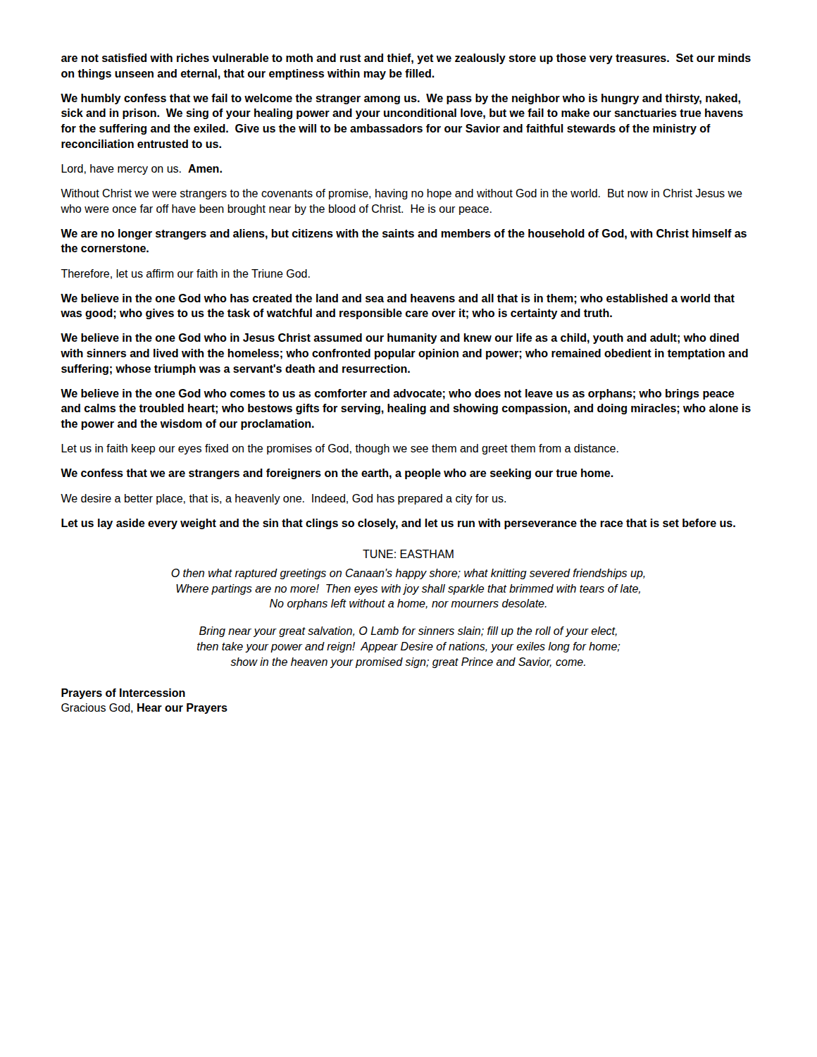are not satisfied with riches vulnerable to moth and rust and thief, yet we zealously store up those very treasures. Set our minds on things unseen and eternal, that our emptiness within may be filled.
We humbly confess that we fail to welcome the stranger among us. We pass by the neighbor who is hungry and thirsty, naked, sick and in prison. We sing of your healing power and your unconditional love, but we fail to make our sanctuaries true havens for the suffering and the exiled. Give us the will to be ambassadors for our Savior and faithful stewards of the ministry of reconciliation entrusted to us.
Lord, have mercy on us. Amen.
Without Christ we were strangers to the covenants of promise, having no hope and without God in the world. But now in Christ Jesus we who were once far off have been brought near by the blood of Christ. He is our peace.
We are no longer strangers and aliens, but citizens with the saints and members of the household of God, with Christ himself as the cornerstone.
Therefore, let us affirm our faith in the Triune God.
We believe in the one God who has created the land and sea and heavens and all that is in them; who established a world that was good; who gives to us the task of watchful and responsible care over it; who is certainty and truth.
We believe in the one God who in Jesus Christ assumed our humanity and knew our life as a child, youth and adult; who dined with sinners and lived with the homeless; who confronted popular opinion and power; who remained obedient in temptation and suffering; whose triumph was a servant's death and resurrection.
We believe in the one God who comes to us as comforter and advocate; who does not leave us as orphans; who brings peace and calms the troubled heart; who bestows gifts for serving, healing and showing compassion, and doing miracles; who alone is the power and the wisdom of our proclamation.
Let us in faith keep our eyes fixed on the promises of God, though we see them and greet them from a distance.
We confess that we are strangers and foreigners on the earth, a people who are seeking our true home.
We desire a better place, that is, a heavenly one. Indeed, God has prepared a city for us.
Let us lay aside every weight and the sin that clings so closely, and let us run with perseverance the race that is set before us.
TUNE: EASTHAM
O then what raptured greetings on Canaan's happy shore; what knitting severed friendships up,
Where partings are no more! Then eyes with joy shall sparkle that brimmed with tears of late,
No orphans left without a home, nor mourners desolate.
Bring near your great salvation, O Lamb for sinners slain; fill up the roll of your elect,
then take your power and reign! Appear Desire of nations, your exiles long for home;
show in the heaven your promised sign; great Prince and Savior, come.
Prayers of Intercession
Gracious God, Hear our Prayers